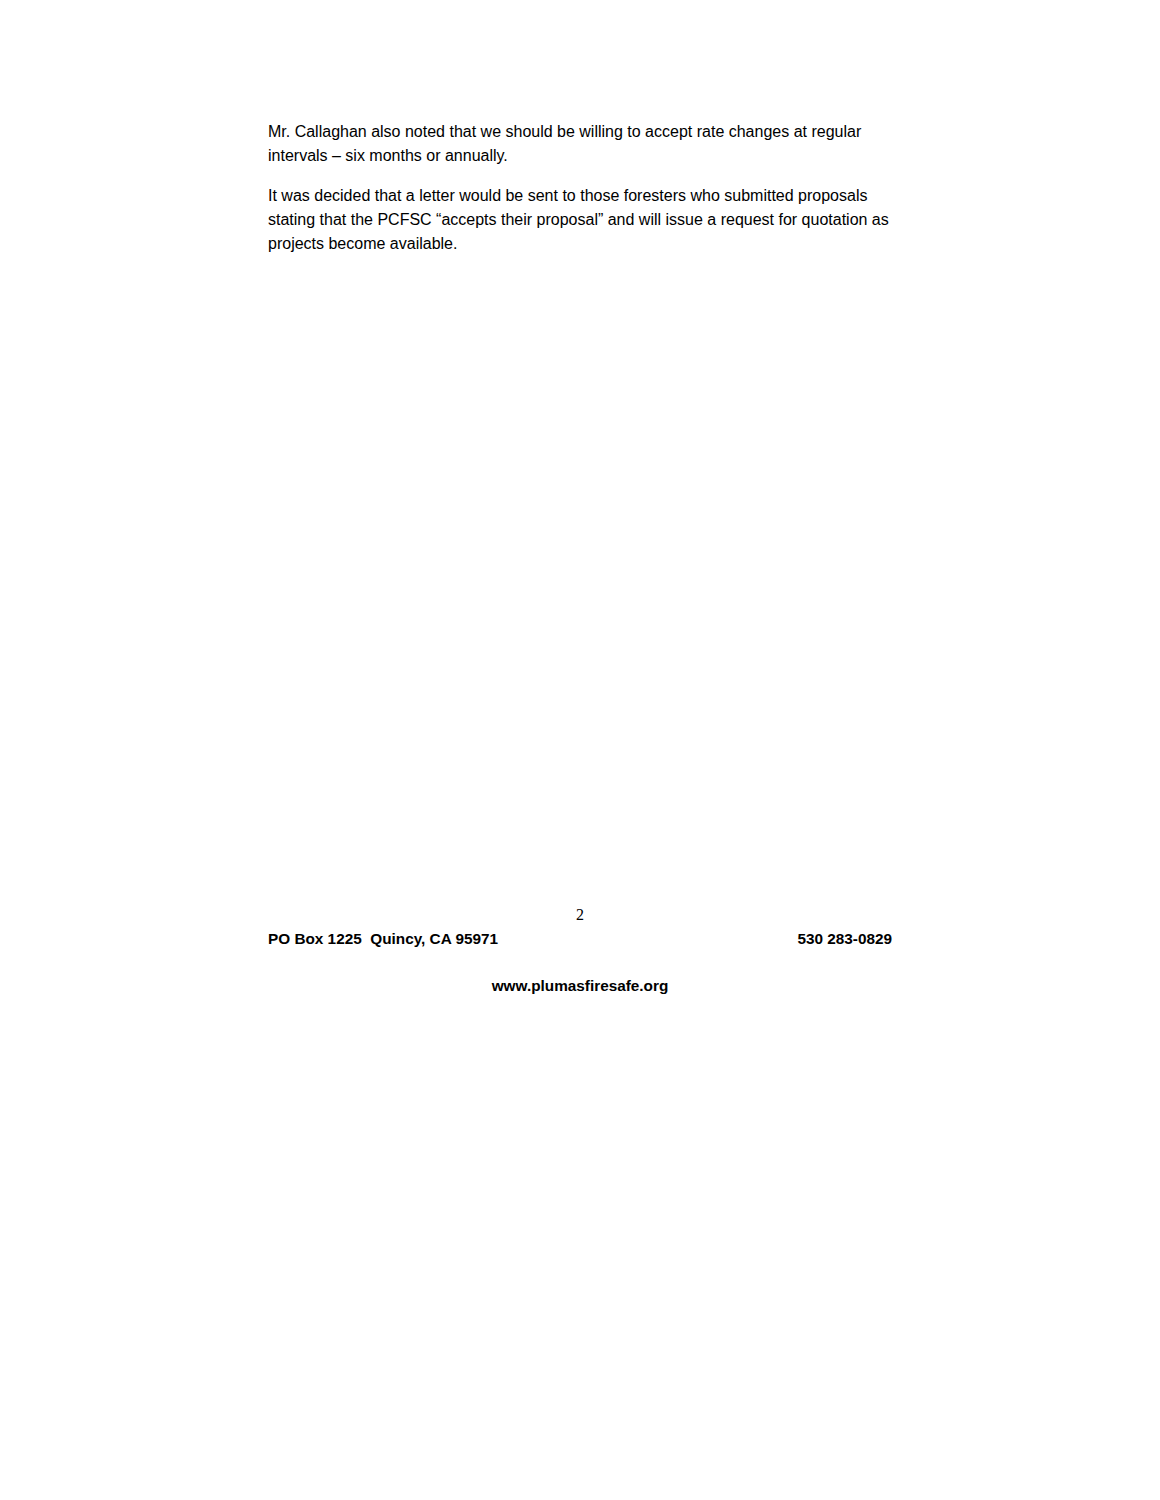Mr. Callaghan also noted that we should be willing to accept rate changes at regular intervals – six months or annually.
It was decided that a letter would be sent to those foresters who submitted proposals stating that the PCFSC “accepts their proposal” and will issue a request for quotation as projects become available.
2
PO Box 1225 Quincy, CA 95971 530 283-0829
www.plumasfiresafe.org